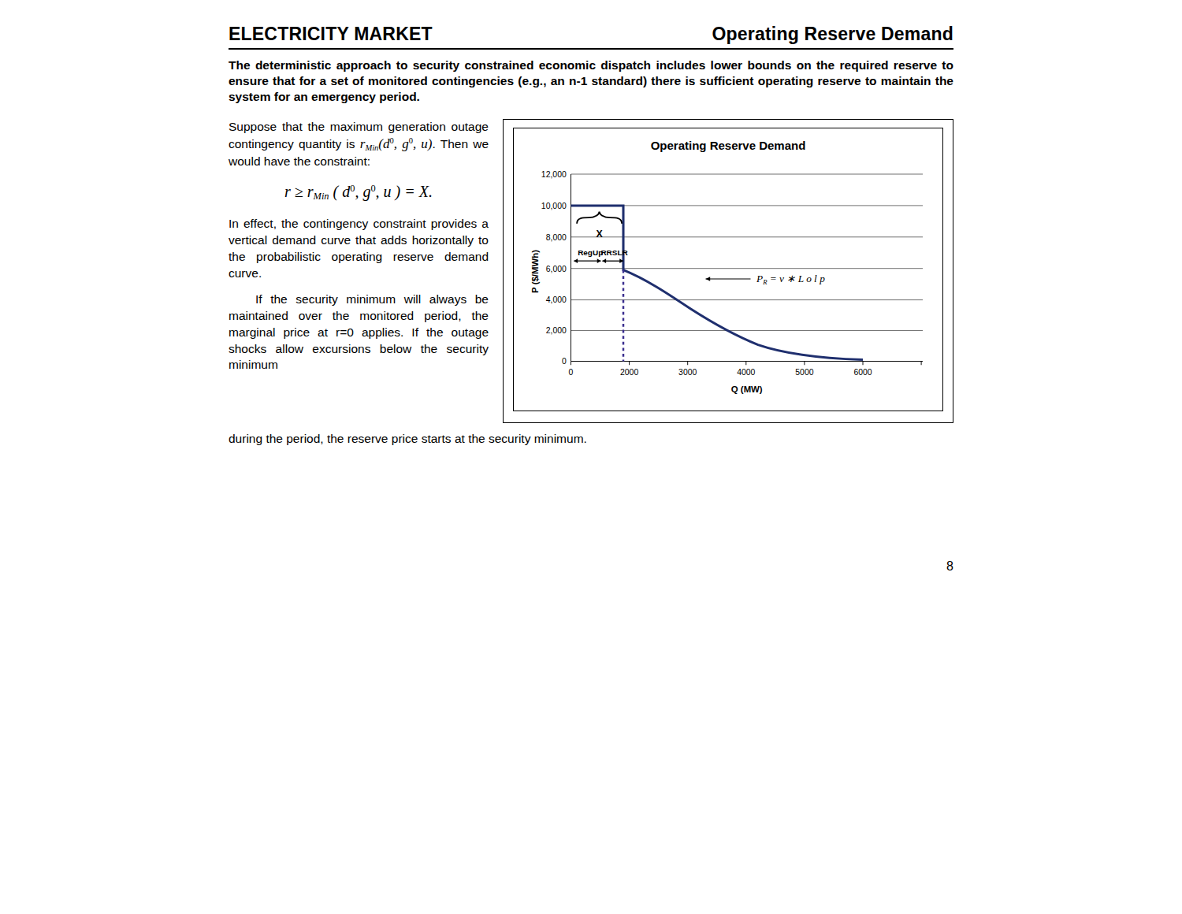ELECTRICITY MARKET
Operating Reserve Demand
The deterministic approach to security constrained economic dispatch includes lower bounds on the required reserve to ensure that for a set of monitored contingencies (e.g., an n-1 standard) there is sufficient operating reserve to maintain the system for an emergency period.
Suppose that the maximum generation outage contingency quantity is rMin(d0, g0, u). Then we would have the constraint:
r ≥ rMin ( d0, g0, u ) = X.
In effect, the contingency constraint provides a vertical demand curve that adds horizontally to the probabilistic operating reserve demand curve.
If the security minimum will always be maintained over the monitored period, the marginal price at r=0 applies. If the outage shocks allow excursions below the security minimum
Operating Reserve Demand
12,000 10,000 8,000 6,000 4,000 2,000 0 0 2000 3000 4000 5000 6000 Q (MW) P ($/MWh) X RegUp RRSLR PR = v ∗ L o l p
during the period, the reserve price starts at the security minimum.
8